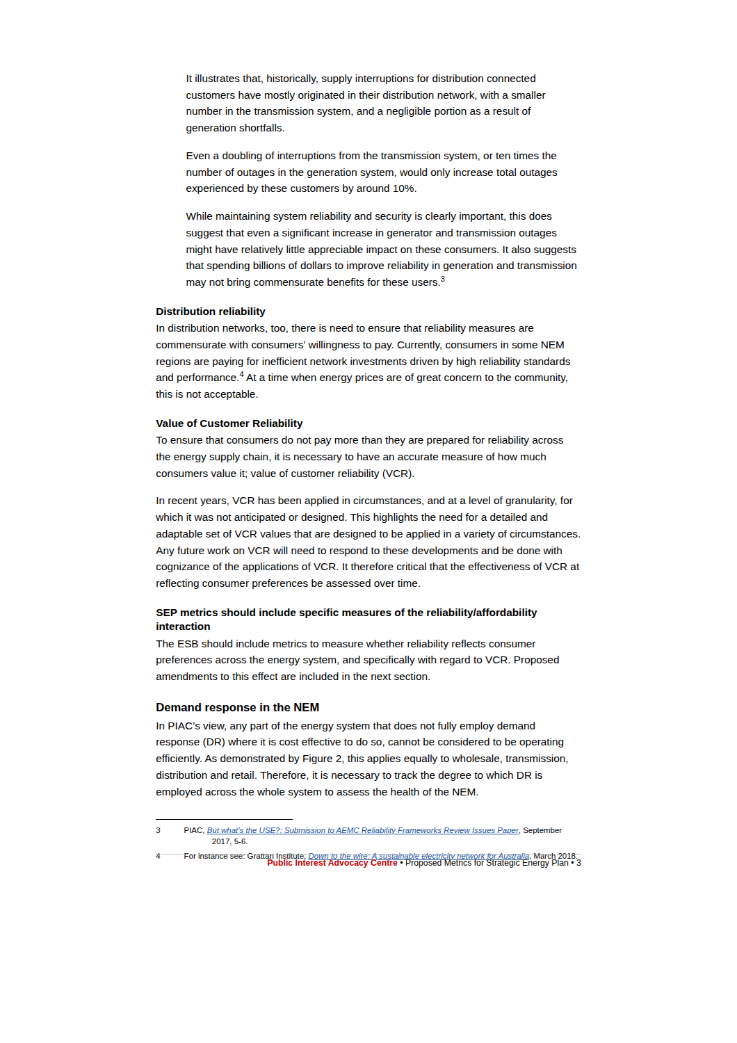It illustrates that, historically, supply interruptions for distribution connected customers have mostly originated in their distribution network, with a smaller number in the transmission system, and a negligible portion as a result of generation shortfalls.
Even a doubling of interruptions from the transmission system, or ten times the number of outages in the generation system, would only increase total outages experienced by these customers by around 10%.
While maintaining system reliability and security is clearly important, this does suggest that even a significant increase in generator and transmission outages might have relatively little appreciable impact on these consumers. It also suggests that spending billions of dollars to improve reliability in generation and transmission may not bring commensurate benefits for these users.3
Distribution reliability
In distribution networks, too, there is need to ensure that reliability measures are commensurate with consumers’ willingness to pay. Currently, consumers in some NEM regions are paying for inefficient network investments driven by high reliability standards and performance.4 At a time when energy prices are of great concern to the community, this is not acceptable.
Value of Customer Reliability
To ensure that consumers do not pay more than they are prepared for reliability across the energy supply chain, it is necessary to have an accurate measure of how much consumers value it; value of customer reliability (VCR).
In recent years, VCR has been applied in circumstances, and at a level of granularity, for which it was not anticipated or designed. This highlights the need for a detailed and adaptable set of VCR values that are designed to be applied in a variety of circumstances. Any future work on VCR will need to respond to these developments and be done with cognizance of the applications of VCR. It therefore critical that the effectiveness of VCR at reflecting consumer preferences be assessed over time.
SEP metrics should include specific measures of the reliability/affordability interaction
The ESB should include metrics to measure whether reliability reflects consumer preferences across the energy system, and specifically with regard to VCR. Proposed amendments to this effect are included in the next section.
Demand response in the NEM
In PIAC’s view, any part of the energy system that does not fully employ demand response (DR) where it is cost effective to do so, cannot be considered to be operating efficiently. As demonstrated by Figure 2, this applies equally to wholesale, transmission, distribution and retail. Therefore, it is necessary to track the degree to which DR is employed across the whole system to assess the health of the NEM.
3
PIAC, But what’s the USE?: Submission to AEMC Reliability Frameworks Review Issues Paper, September 2017, 5-6.
4
For instance see: Grattan Institute, Down to the wire: A sustainable electricity network for Australia, March 2018.
Public Interest Advocacy Centre • Proposed Metrics for Strategic Energy Plan • 3